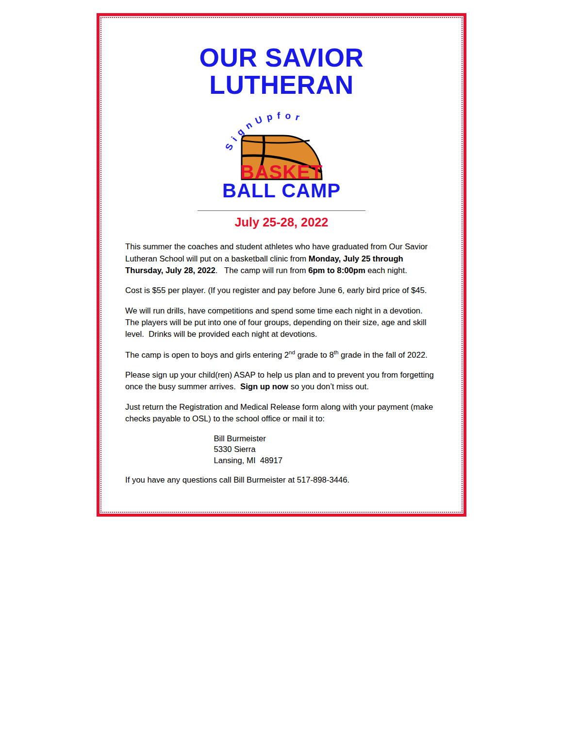OUR SAVIOR LUTHERAN
S i g n U p f o r
BASKET BALL CAMP
July 25-28, 2022
This summer the coaches and student athletes who have graduated from Our Savior Lutheran School will put on a basketball clinic from Monday, July 25 through Thursday, July 28, 2022. The camp will run from 6pm to 8:00pm each night.
Cost is $55 per player. (If you register and pay before June 6, early bird price of $45.
We will run drills, have competitions and spend some time each night in a devotion. The players will be put into one of four groups, depending on their size, age and skill level. Drinks will be provided each night at devotions.
The camp is open to boys and girls entering 2nd grade to 8th grade in the fall of 2022.
Please sign up your child(ren) ASAP to help us plan and to prevent you from forgetting once the busy summer arrives. Sign up now so you don’t miss out.
Just return the Registration and Medical Release form along with your payment (make checks payable to OSL) to the school office or mail it to:
Bill Burmeister
5330 Sierra
Lansing, MI 48917
If you have any questions call Bill Burmeister at 517-898-3446.